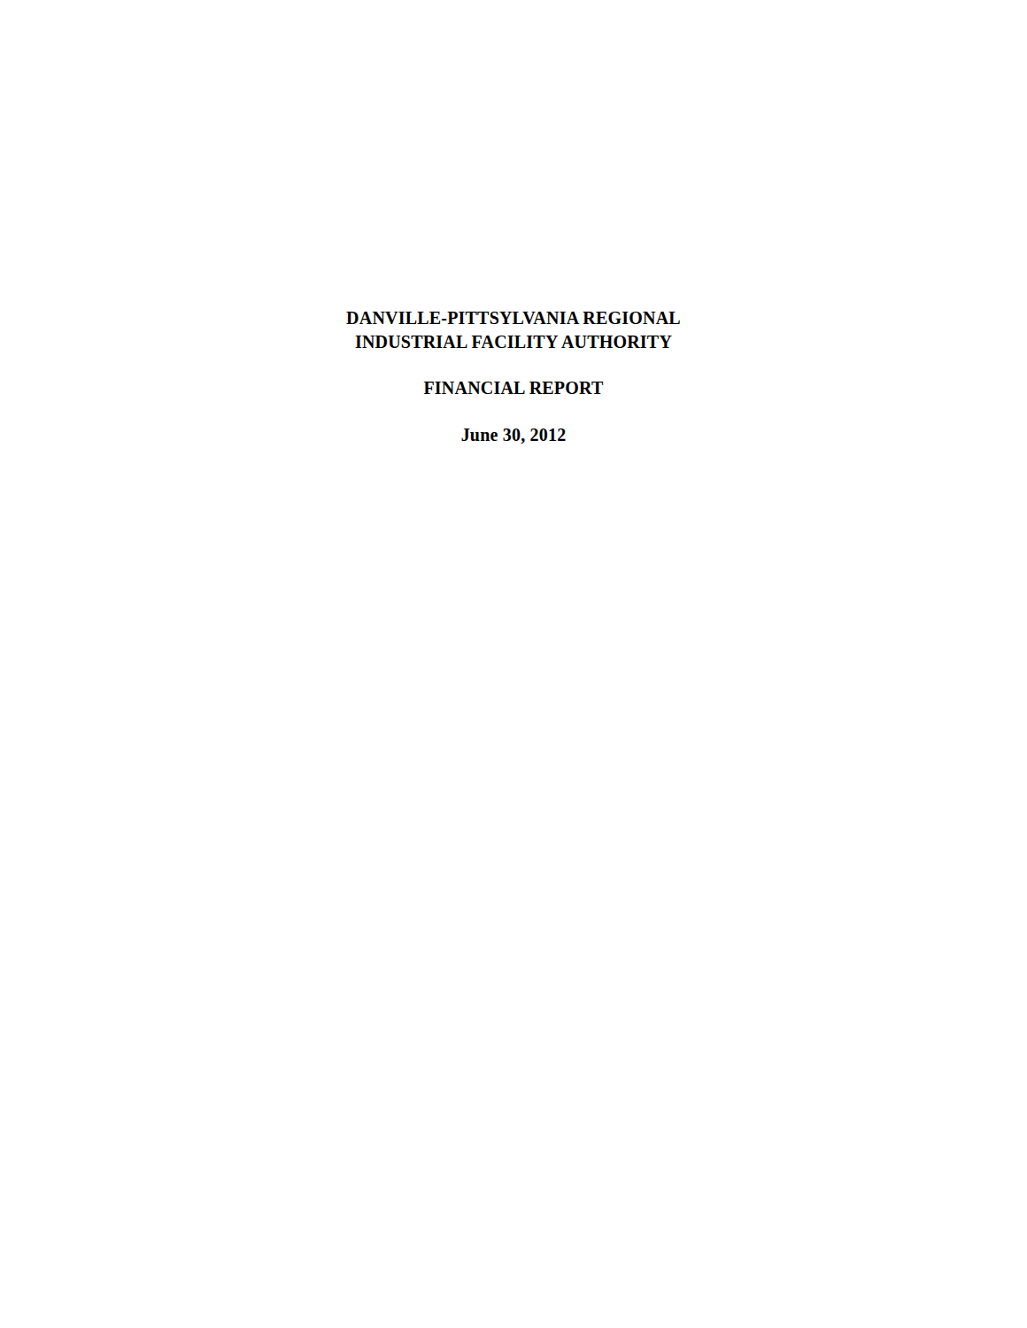DANVILLE-PITTSYLVANIA REGIONAL
INDUSTRIAL FACILITY AUTHORITY
FINANCIAL REPORT
June 30, 2012